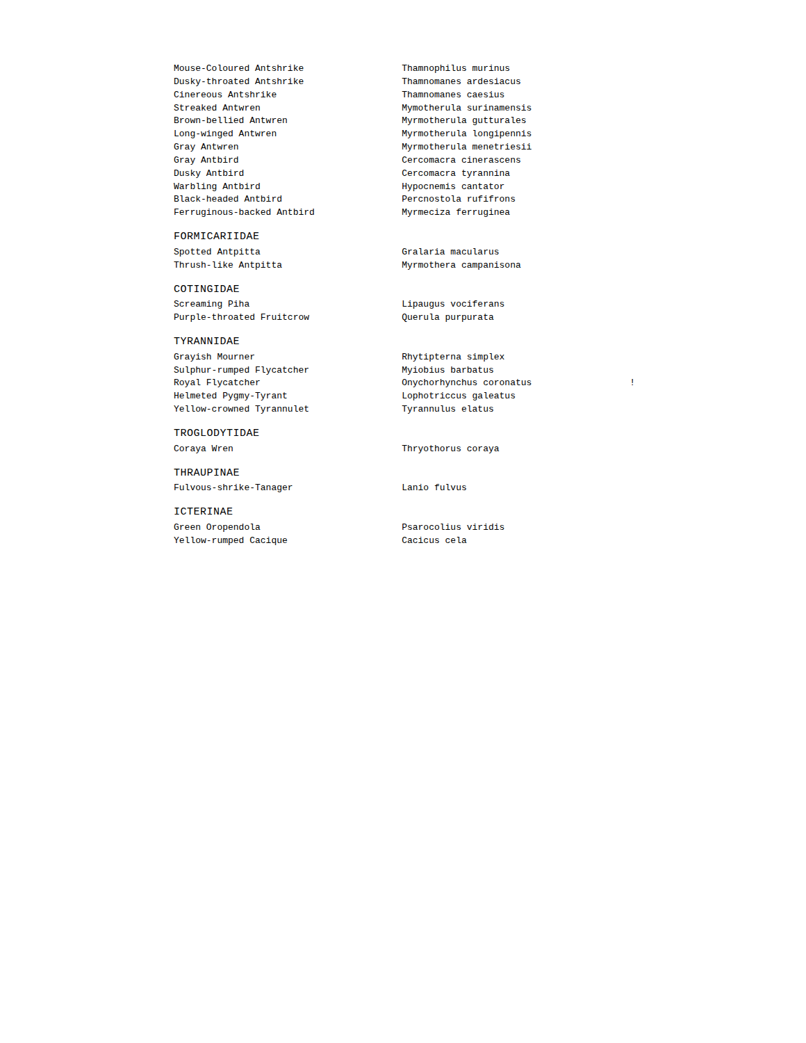| Mouse-Coloured Antshrike | Thamnophilus murinus | |
| Dusky-throated Antshrike | Thamnomanes ardesiacus | |
| Cinereous Antshrike | Thamnomanes caesius | |
| Streaked Antwren | Mymotherula surinamensis | |
| Brown-bellied Antwren | Myrmotherula gutturales | |
| Long-winged Antwren | Myrmotherula longipennis | |
| Gray Antwren | Myrmotherula menetriesii | |
| Gray Antbird | Cercomacra cinerascens | |
| Dusky Antbird | Cercomacra tyrannina | |
| Warbling Antbird | Hypocnemis cantator | |
| Black-headed Antbird | Percnostola rufifrons | |
| Ferruginous-backed Antbird | Myrmeciza ferruginea | |
| FORMICARIIDAE |
| Spotted Antpitta | Gralaria macularus | |
| Thrush-like Antpitta | Myrmothera campanisona | |
| COTINGIDAE |
| Screaming Piha | Lipaugus vociferans | |
| Purple-throated Fruitcrow | Querula purpurata | |
| TYRANNIDAE |
| Grayish Mourner | Rhytipterna simplex | |
| Sulphur-rumped Flycatcher | Myiobius barbatus | |
| Royal Flycatcher | Onychorhynchus coronatus | ! |
| Helmeted Pygmy-Tyrant | Lophotriccus galeatus | |
| Yellow-crowned Tyrannulet | Tyrannulus elatus | |
| TROGLODYTIDAE |
| Coraya Wren | Thryothorus coraya | |
| THRAUPINAE |
| Fulvous-shrike-Tanager | Lanio fulvus | |
| ICTERINAE |
| Green Oropendola | Psarocolius viridis | |
| Yellow-rumped Cacique | Cacicus cela | |